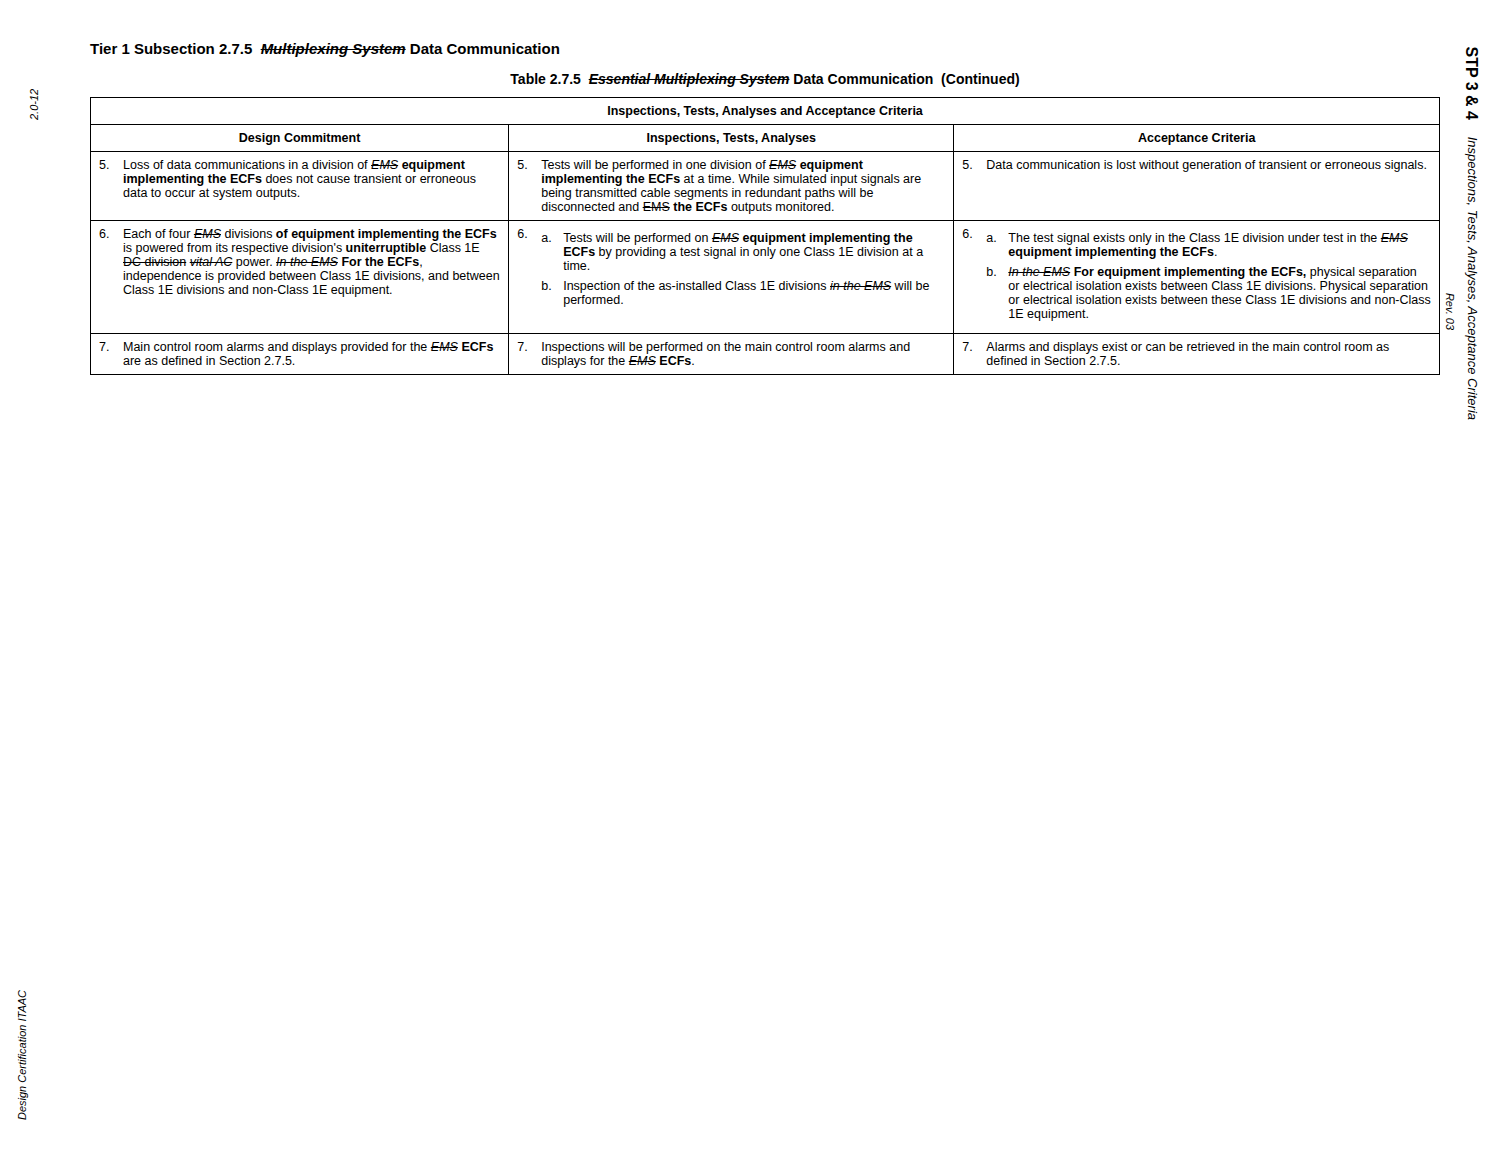2.0-12
Design Certification ITAAC
STP 3 & 4
Rev. 03
Inspections, Tests, Analyses, Acceptance Criteria
Tier 1 Subsection 2.7.5 Multiplexing System Data Communication
Table 2.7.5 Essential Multiplexing System Data Communication (Continued)
| Inspections, Tests, Analyses and Acceptance Criteria |
| --- |
| Design Commitment | Inspections, Tests, Analyses | Acceptance Criteria |
| 5. Loss of data communications in a division of EMS equipment implementing the ECFs does not cause transient or erroneous data to occur at system outputs. | 5. Tests will be performed in one division of EMS equipment implementing the ECFs at a time. While simulated input signals are being transmitted cable segments in redundant paths will be disconnected and EMS the ECFs outputs monitored. | 5. Data communication is lost without generation of transient or erroneous signals. |
| 6. Each of four EMS divisions of equipment implementing the ECFs is powered from its respective division's uniterruptible Class 1E DC division vital AC power. In the EMS For the ECFs , independence is provided between Class 1E divisions, and between Class 1E divisions and non-Class 1E equipment. | 6. a. Tests will be performed on EMS equipment implementing the ECFs by providing a test signal in only one Class 1E division at a time. b. Inspection of the as-installed Class 1E divisions in the EMS will be performed. | 6. a. The test signal exists only in the Class 1E division under test in the EMS equipment implementing the ECFs . b. In the EMS For equipment implementing the ECFs, physical separation or electrical isolation exists between Class 1E divisions. Physical separation or electrical isolation exists between these Class 1E divisions and non-Class 1E equipment. |
| 7. Main control room alarms and displays provided for the EMS ECFs are as defined in Section 2.7.5. | 7. Inspections will be performed on the main control room alarms and displays for the EMS ECFs . | 7. Alarms and displays exist or can be retrieved in the main control room as defined in Section 2.7.5. |